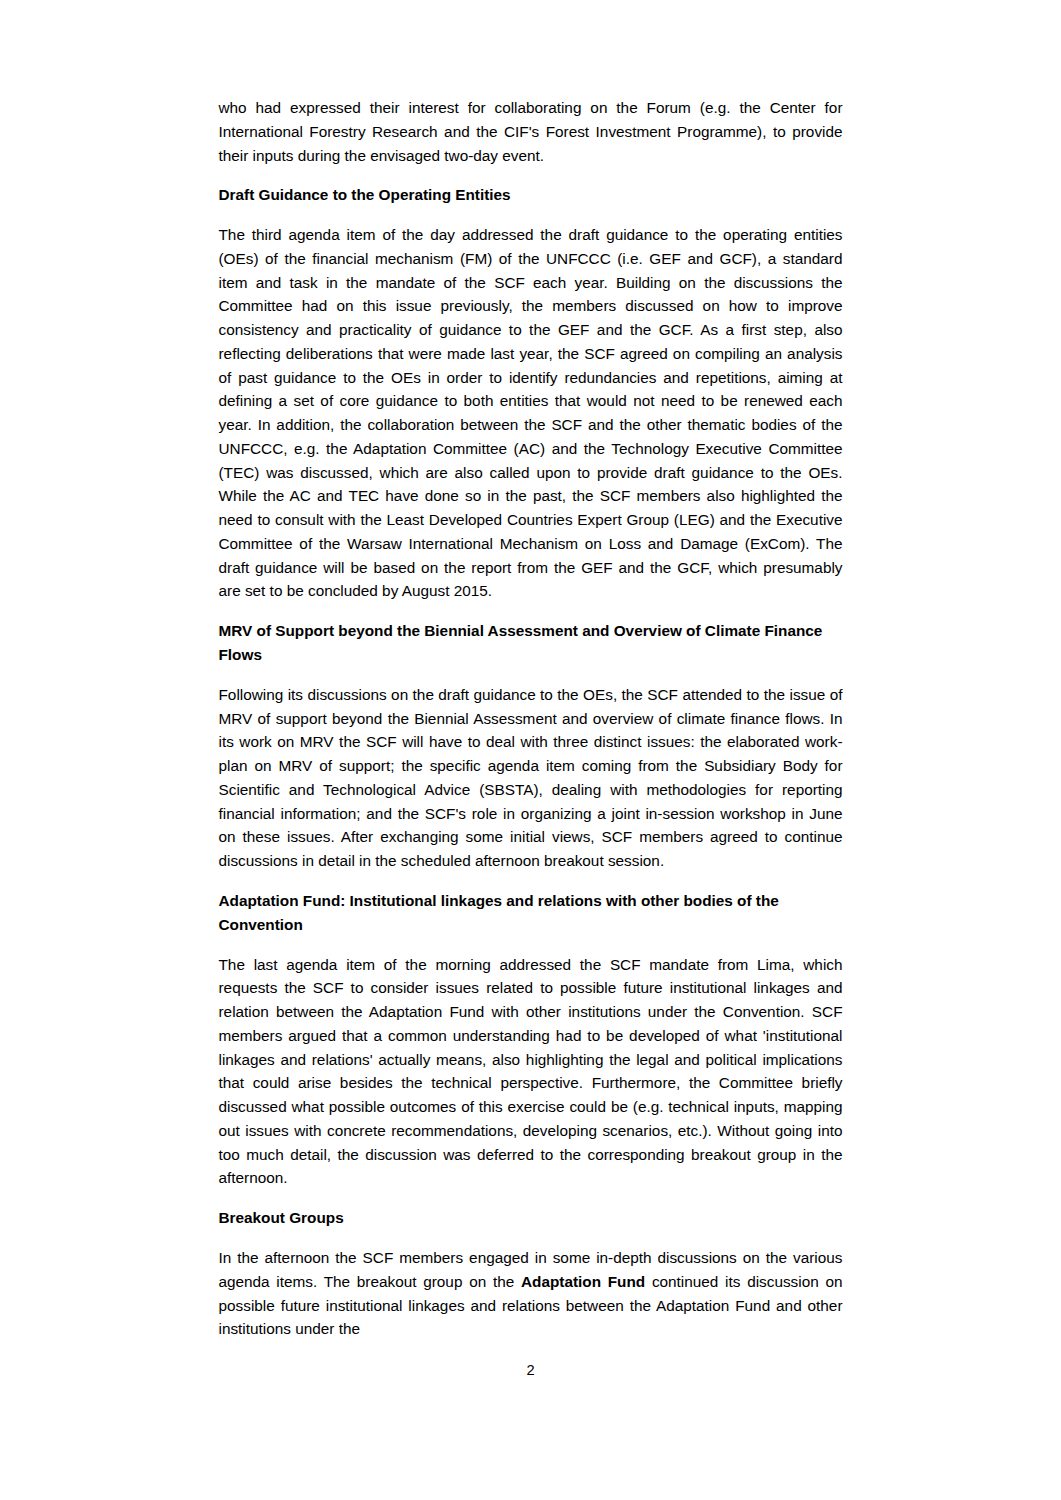who had expressed their interest for collaborating on the Forum (e.g. the Center for International Forestry Research and the CIF's Forest Investment Programme), to provide their inputs during the envisaged two-day event.
Draft Guidance to the Operating Entities
The third agenda item of the day addressed the draft guidance to the operating entities (OEs) of the financial mechanism (FM) of the UNFCCC (i.e. GEF and GCF), a standard item and task in the mandate of the SCF each year. Building on the discussions the Committee had on this issue previously, the members discussed on how to improve consistency and practicality of guidance to the GEF and the GCF. As a first step, also reflecting deliberations that were made last year, the SCF agreed on compiling an analysis of past guidance to the OEs in order to identify redundancies and repetitions, aiming at defining a set of core guidance to both entities that would not need to be renewed each year. In addition, the collaboration between the SCF and the other thematic bodies of the UNFCCC, e.g. the Adaptation Committee (AC) and the Technology Executive Committee (TEC) was discussed, which are also called upon to provide draft guidance to the OEs. While the AC and TEC have done so in the past, the SCF members also highlighted the need to consult with the Least Developed Countries Expert Group (LEG) and the Executive Committee of the Warsaw International Mechanism on Loss and Damage (ExCom). The draft guidance will be based on the report from the GEF and the GCF, which presumably are set to be concluded by August 2015.
MRV of Support beyond the Biennial Assessment and Overview of Climate Finance Flows
Following its discussions on the draft guidance to the OEs, the SCF attended to the issue of MRV of support beyond the Biennial Assessment and overview of climate finance flows. In its work on MRV the SCF will have to deal with three distinct issues: the elaborated work-plan on MRV of support; the specific agenda item coming from the Subsidiary Body for Scientific and Technological Advice (SBSTA), dealing with methodologies for reporting financial information; and the SCF's role in organizing a joint in-session workshop in June on these issues. After exchanging some initial views, SCF members agreed to continue discussions in detail in the scheduled afternoon breakout session.
Adaptation Fund: Institutional linkages and relations with other bodies of the Convention
The last agenda item of the morning addressed the SCF mandate from Lima, which requests the SCF to consider issues related to possible future institutional linkages and relation between the Adaptation Fund with other institutions under the Convention. SCF members argued that a common understanding had to be developed of what 'institutional linkages and relations' actually means, also highlighting the legal and political implications that could arise besides the technical perspective. Furthermore, the Committee briefly discussed what possible outcomes of this exercise could be (e.g. technical inputs, mapping out issues with concrete recommendations, developing scenarios, etc.). Without going into too much detail, the discussion was deferred to the corresponding breakout group in the afternoon.
Breakout Groups
In the afternoon the SCF members engaged in some in-depth discussions on the various agenda items. The breakout group on the Adaptation Fund continued its discussion on possible future institutional linkages and relations between the Adaptation Fund and other institutions under the
2